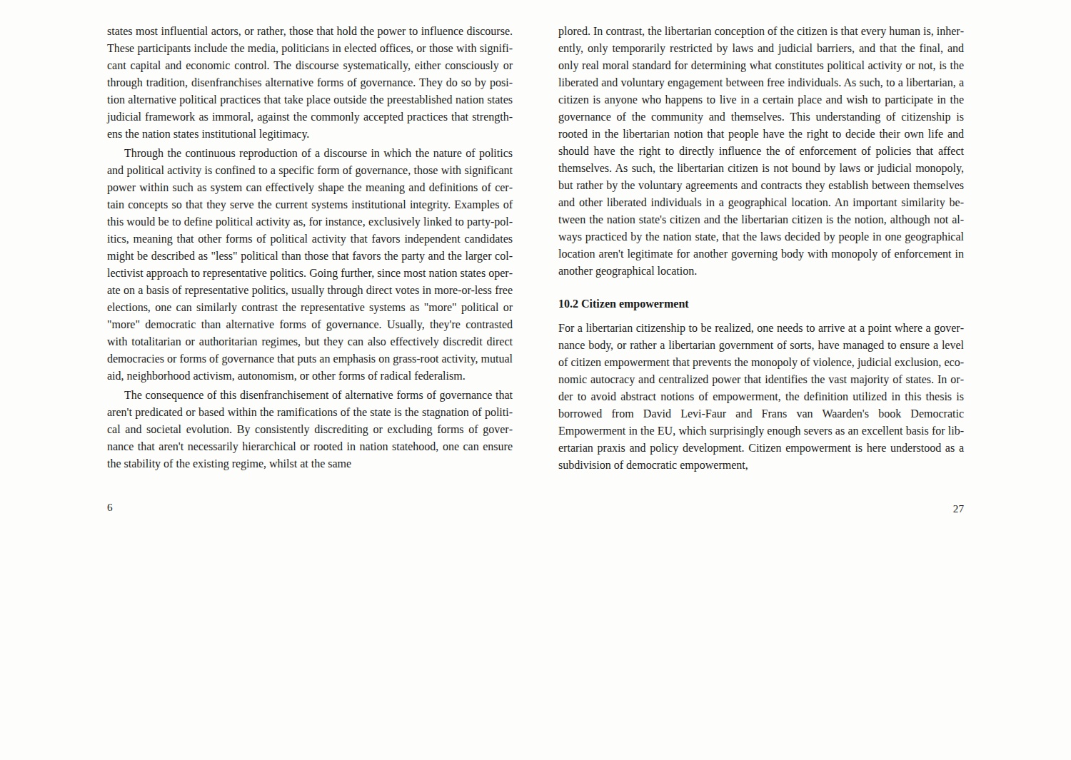states most influential actors, or rather, those that hold the power to influence discourse. These participants include the media, politicians in elected offices, or those with significant capital and economic control. The discourse systematically, either consciously or through tradition, disenfranchises alternative forms of governance. They do so by position alternative political practices that take place outside the preestablished nation states judicial framework as immoral, against the commonly accepted practices that strengthens the nation states institutional legitimacy.
Through the continuous reproduction of a discourse in which the nature of politics and political activity is confined to a specific form of governance, those with significant power within such as system can effectively shape the meaning and definitions of certain concepts so that they serve the current systems institutional integrity. Examples of this would be to define political activity as, for instance, exclusively linked to party-politics, meaning that other forms of political activity that favors independent candidates might be described as "less" political than those that favors the party and the larger collectivist approach to representative politics. Going further, since most nation states operate on a basis of representative politics, usually through direct votes in more-or-less free elections, one can similarly contrast the representative systems as "more" political or "more" democratic than alternative forms of governance. Usually, they're contrasted with totalitarian or authoritarian regimes, but they can also effectively discredit direct democracies or forms of governance that puts an emphasis on grass-root activity, mutual aid, neighborhood activism, autonomism, or other forms of radical federalism.
The consequence of this disenfranchisement of alternative forms of governance that aren't predicated or based within the ramifications of the state is the stagnation of political and societal evolution. By consistently discrediting or excluding forms of governance that aren't necessarily hierarchical or rooted in nation statehood, one can ensure the stability of the existing regime, whilst at the same
6
plored. In contrast, the libertarian conception of the citizen is that every human is, inherently, only temporarily restricted by laws and judicial barriers, and that the final, and only real moral standard for determining what constitutes political activity or not, is the liberated and voluntary engagement between free individuals. As such, to a libertarian, a citizen is anyone who happens to live in a certain place and wish to participate in the governance of the community and themselves. This understanding of citizenship is rooted in the libertarian notion that people have the right to decide their own life and should have the right to directly influence the of enforcement of policies that affect themselves. As such, the libertarian citizen is not bound by laws or judicial monopoly, but rather by the voluntary agreements and contracts they establish between themselves and other liberated individuals in a geographical location. An important similarity between the nation state's citizen and the libertarian citizen is the notion, although not always practiced by the nation state, that the laws decided by people in one geographical location aren't legitimate for another governing body with monopoly of enforcement in another geographical location.
10.2 Citizen empowerment
For a libertarian citizenship to be realized, one needs to arrive at a point where a governance body, or rather a libertarian government of sorts, have managed to ensure a level of citizen empowerment that prevents the monopoly of violence, judicial exclusion, economic autocracy and centralized power that identifies the vast majority of states. In order to avoid abstract notions of empowerment, the definition utilized in this thesis is borrowed from David Levi-Faur and Frans van Waarden's book Democratic Empowerment in the EU, which surprisingly enough severs as an excellent basis for libertarian praxis and policy development. Citizen empowerment is here understood as a subdivision of democratic empowerment,
27